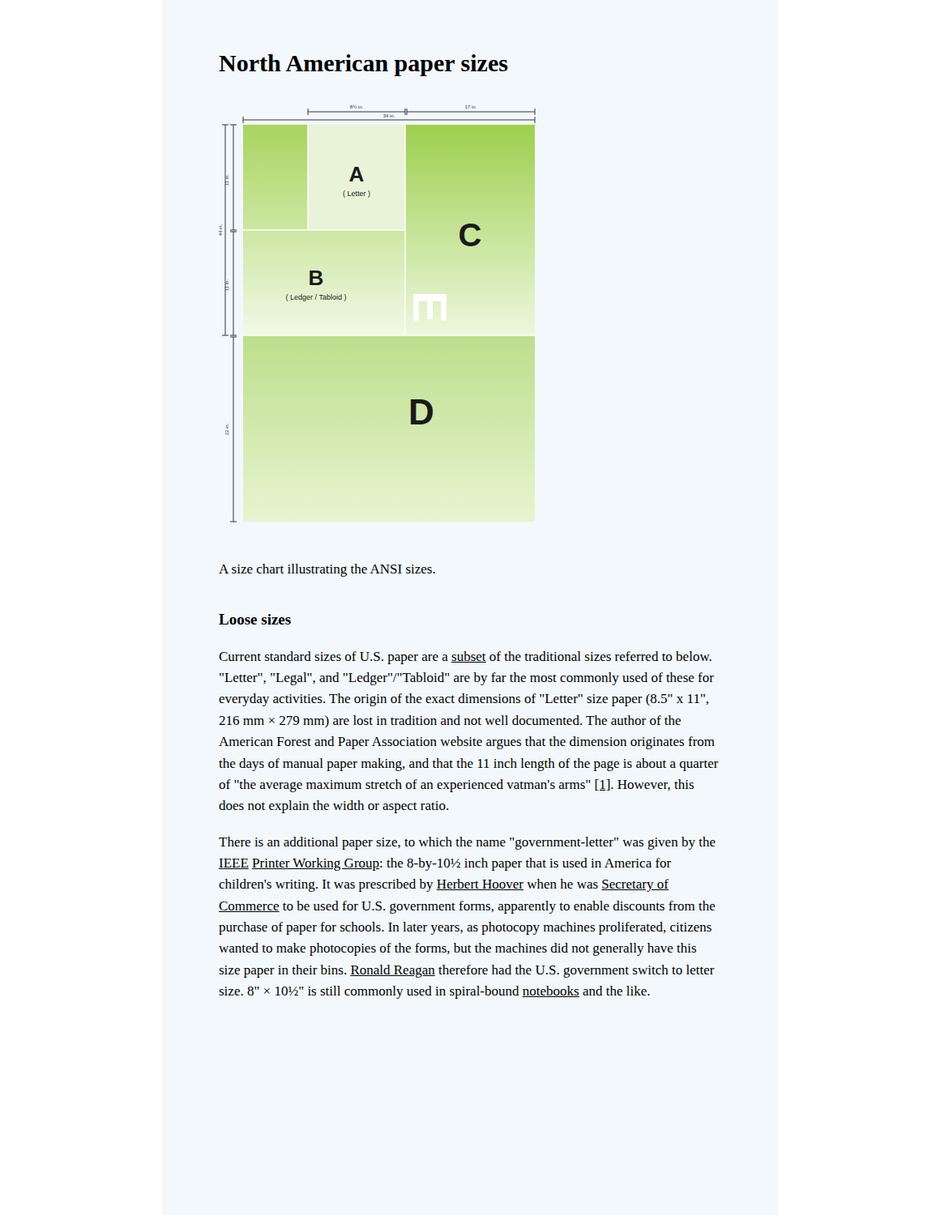North American paper sizes
A ( Letter ) B ( Ledger / Tabloid ) C D E 8½ in. 17 in. 34 in. 11 in. 11 in. 44 in. 22 in.
A size chart illustrating the ANSI sizes.
Loose sizes
Current standard sizes of U.S. paper are a subset of the traditional sizes referred to below. "Letter", "Legal", and "Ledger"/"Tabloid" are by far the most commonly used of these for everyday activities. The origin of the exact dimensions of "Letter" size paper (8.5" x 11", 216 mm × 279 mm) are lost in tradition and not well documented. The author of the American Forest and Paper Association website argues that the dimension originates from the days of manual paper making, and that the 11 inch length of the page is about a quarter of "the average maximum stretch of an experienced vatman's arms" [1]. However, this does not explain the width or aspect ratio.
There is an additional paper size, to which the name "government-letter" was given by the IEEE Printer Working Group: the 8-by-10½ inch paper that is used in America for children's writing. It was prescribed by Herbert Hoover when he was Secretary of Commerce to be used for U.S. government forms, apparently to enable discounts from the purchase of paper for schools. In later years, as photocopy machines proliferated, citizens wanted to make photocopies of the forms, but the machines did not generally have this size paper in their bins. Ronald Reagan therefore had the U.S. government switch to letter size. 8" × 10½" is still commonly used in spiral-bound notebooks and the like.